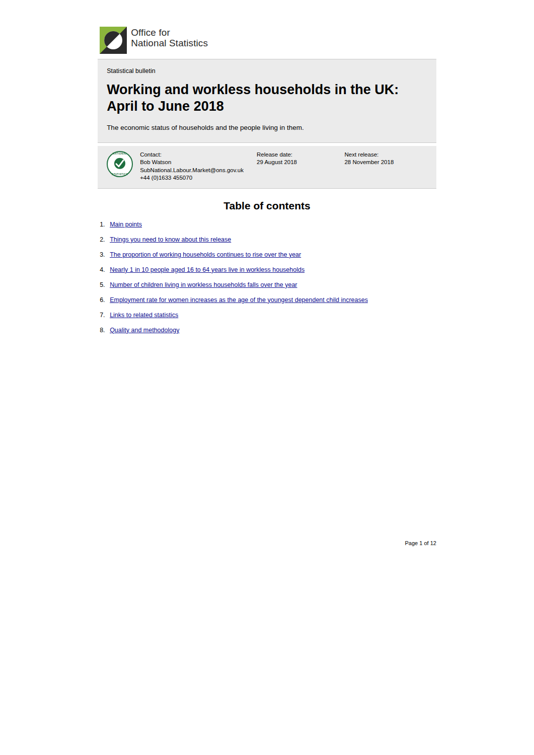Office for
National Statistics
Statistical bulletin
Working and workless households in the UK: April to June 2018
The economic status of households and the people living in them.
NATIONAL
STATISTICS
Contact: Bob Watson
SubNational.Labour.Market@ons.gov.uk
+44 (0)1633 455070
Release date: 29 August 2018
Next release: 28 November 2018
Table of contents
Main points
Things you need to know about this release
The proportion of working households continues to rise over the year
Nearly 1 in 10 people aged 16 to 64 years live in workless households
Number of children living in workless households falls over the year
Employment rate for women increases as the age of the youngest dependent child increases
Links to related statistics
Quality and methodology
Page 1 of 12